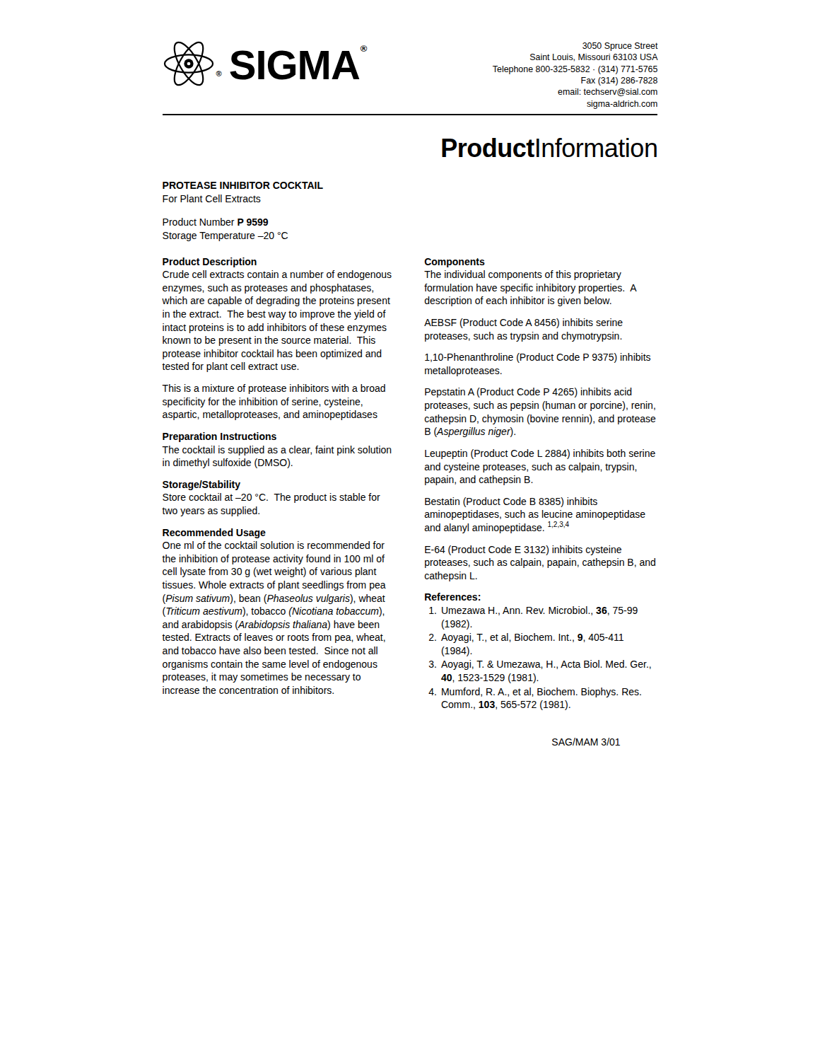® SIGMA®
3050 Spruce Street
Saint Louis, Missouri 63103 USA
Telephone 800-325-5832 · (314) 771-5765
Fax (314) 286-7828
email: techserv@sial.com
sigma-aldrich.com
Product Information
PROTEASE INHIBITOR COCKTAIL
For Plant Cell Extracts
Product Number P 9599
Storage Temperature –20 °C
Product Description
Crude cell extracts contain a number of endogenous enzymes, such as proteases and phosphatases, which are capable of degrading the proteins present in the extract. The best way to improve the yield of intact proteins is to add inhibitors of these enzymes known to be present in the source material. This protease inhibitor cocktail has been optimized and tested for plant cell extract use.
This is a mixture of protease inhibitors with a broad specificity for the inhibition of serine, cysteine, aspartic, metalloproteases, and aminopeptidases
Preparation Instructions
The cocktail is supplied as a clear, faint pink solution in dimethyl sulfoxide (DMSO).
Storage/Stability
Store cocktail at –20 °C. The product is stable for two years as supplied.
Recommended Usage
One ml of the cocktail solution is recommended for the inhibition of protease activity found in 100 ml of cell lysate from 30 g (wet weight) of various plant tissues. Whole extracts of plant seedlings from pea (Pisum sativum), bean (Phaseolus vulgaris), wheat (Triticum aestivum), tobacco (Nicotiana tobaccum), and arabidopsis (Arabidopsis thaliana) have been tested. Extracts of leaves or roots from pea, wheat, and tobacco have also been tested. Since not all organisms contain the same level of endogenous proteases, it may sometimes be necessary to increase the concentration of inhibitors.
Components
The individual components of this proprietary formulation have specific inhibitory properties. A description of each inhibitor is given below.
AEBSF (Product Code A 8456) inhibits serine proteases, such as trypsin and chymotrypsin.
1,10-Phenanthroline (Product Code P 9375) inhibits metalloproteases.
Pepstatin A (Product Code P 4265) inhibits acid proteases, such as pepsin (human or porcine), renin, cathepsin D, chymosin (bovine rennin), and protease B (Aspergillus niger).
Leupeptin (Product Code L 2884) inhibits both serine and cysteine proteases, such as calpain, trypsin, papain, and cathepsin B.
Bestatin (Product Code B 8385) inhibits aminopeptidases, such as leucine aminopeptidase and alanyl aminopeptidase. 1,2,3,4
E-64 (Product Code E 3132) inhibits cysteine proteases, such as calpain, papain, cathepsin B, and cathepsin L.
References:
Umezawa H., Ann. Rev. Microbiol., 36, 75-99 (1982).
Aoyagi, T., et al, Biochem. Int., 9, 405-411 (1984).
Aoyagi, T. & Umezawa, H., Acta Biol. Med. Ger., 40, 1523-1529 (1981).
Mumford, R. A., et al, Biochem. Biophys. Res. Comm., 103, 565-572 (1981).
SAG/MAM 3/01